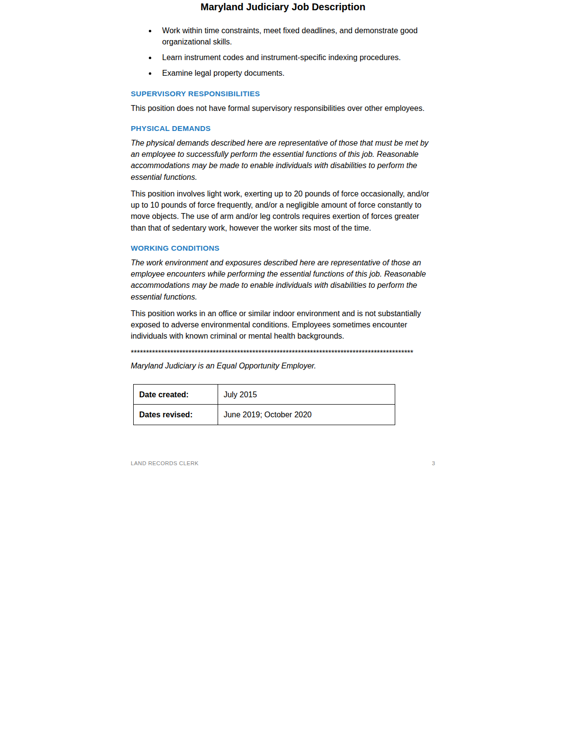Maryland Judiciary Job Description
Work within time constraints, meet fixed deadlines, and demonstrate good organizational skills.
Learn instrument codes and instrument-specific indexing procedures.
Examine legal property documents.
Supervisory Responsibilities
This position does not have formal supervisory responsibilities over other employees.
Physical Demands
The physical demands described here are representative of those that must be met by an employee to successfully perform the essential functions of this job. Reasonable accommodations may be made to enable individuals with disabilities to perform the essential functions.
This position involves light work, exerting up to 20 pounds of force occasionally, and/or up to 10 pounds of force frequently, and/or a negligible amount of force constantly to move objects. The use of arm and/or leg controls requires exertion of forces greater than that of sedentary work, however the worker sits most of the time.
Working Conditions
The work environment and exposures described here are representative of those an employee encounters while performing the essential functions of this job. Reasonable accommodations may be made to enable individuals with disabilities to perform the essential functions.
This position works in an office or similar indoor environment and is not substantially exposed to adverse environmental conditions. Employees sometimes encounter individuals with known criminal or mental health backgrounds.
*********************************************************************************************
Maryland Judiciary is an Equal Opportunity Employer.
| Date created: | July 2015 |
| Dates revised: | June 2019; October 2020 |
Land Records Clerk 3